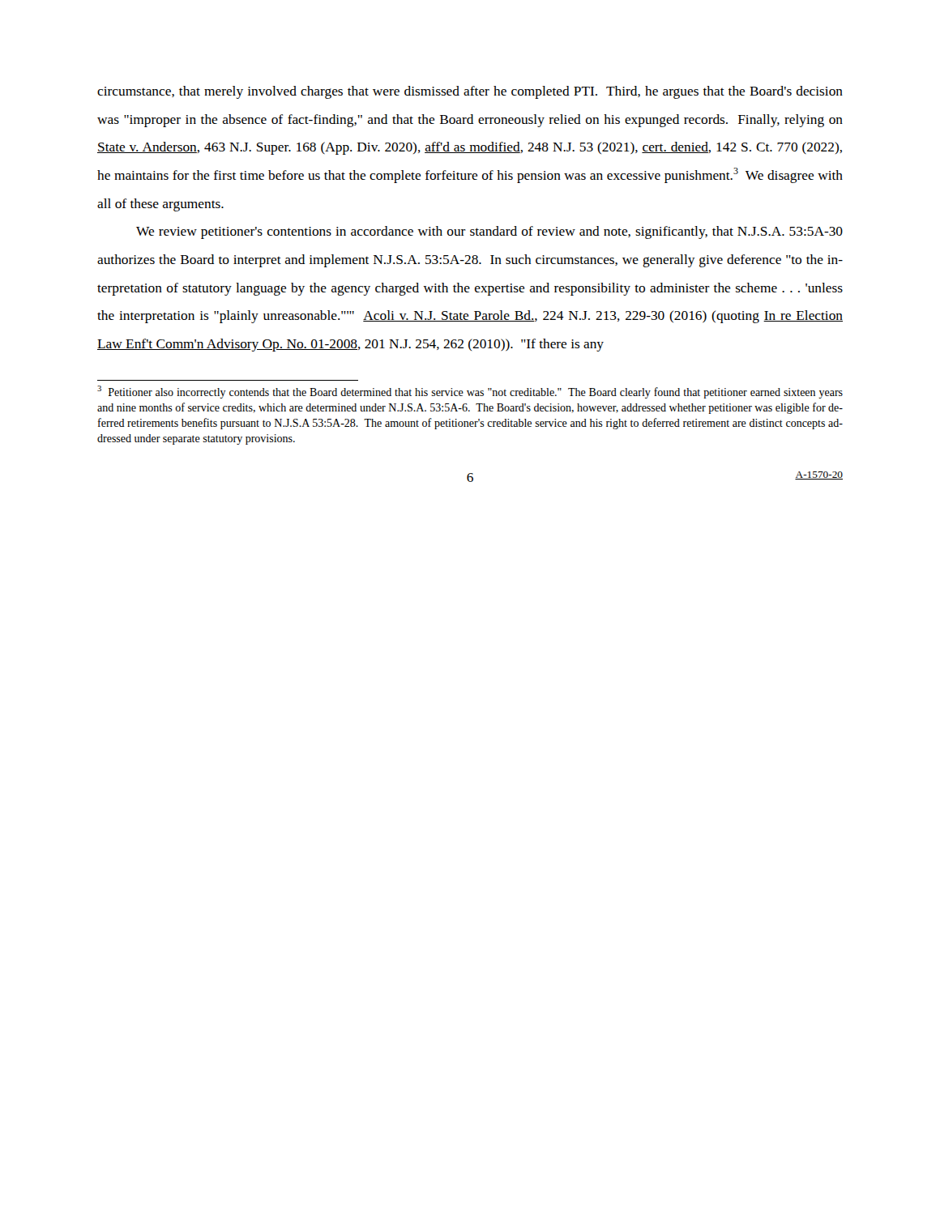circumstance, that merely involved charges that were dismissed after he completed PTI. Third, he argues that the Board's decision was "improper in the absence of fact-finding," and that the Board erroneously relied on his expunged records. Finally, relying on State v. Anderson, 463 N.J. Super. 168 (App. Div. 2020), aff'd as modified, 248 N.J. 53 (2021), cert. denied, 142 S. Ct. 770 (2022), he maintains for the first time before us that the complete forfeiture of his pension was an excessive punishment.3 We disagree with all of these arguments.
We review petitioner's contentions in accordance with our standard of review and note, significantly, that N.J.S.A. 53:5A-30 authorizes the Board to interpret and implement N.J.S.A. 53:5A-28. In such circumstances, we generally give deference "to the interpretation of statutory language by the agency charged with the expertise and responsibility to administer the scheme . . . 'unless the interpretation is "plainly unreasonable."'" Acoli v. N.J. State Parole Bd., 224 N.J. 213, 229-30 (2016) (quoting In re Election Law Enf't Comm'n Advisory Op. No. 01-2008, 201 N.J. 254, 262 (2010)). "If there is any
3 Petitioner also incorrectly contends that the Board determined that his service was "not creditable." The Board clearly found that petitioner earned sixteen years and nine months of service credits, which are determined under N.J.S.A. 53:5A-6. The Board's decision, however, addressed whether petitioner was eligible for deferred retirements benefits pursuant to N.J.S.A 53:5A-28. The amount of petitioner's creditable service and his right to deferred retirement are distinct concepts addressed under separate statutory provisions.
6
A-1570-20